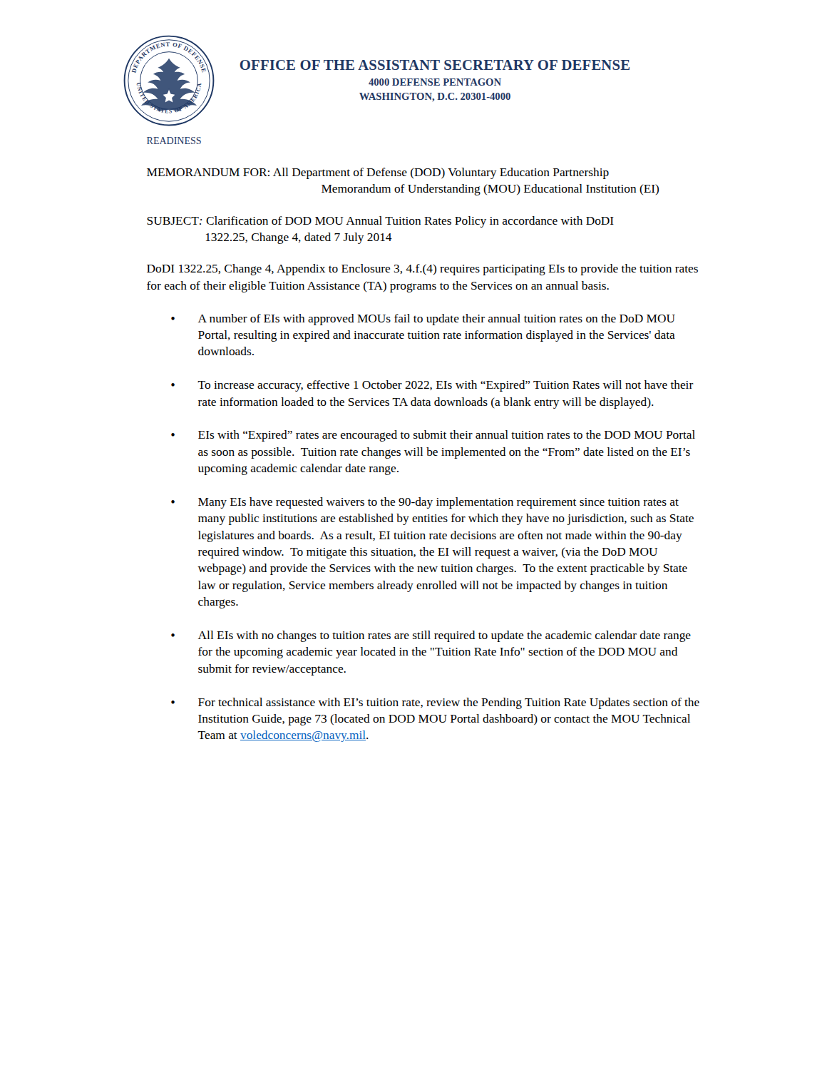DEPARTMENT OF DEFENSE UNITED STATES OF AMERICA
OFFICE OF THE ASSISTANT SECRETARY OF DEFENSE
4000 DEFENSE PENTAGON
WASHINGTON, D.C. 20301-4000
READINESS
MEMORANDUM FOR: All Department of Defense (DOD) Voluntary Education Partnership Memorandum of Understanding (MOU) Educational Institution (EI)
SUBJECT: Clarification of DOD MOU Annual Tuition Rates Policy in accordance with DoDI 1322.25, Change 4, dated 7 July 2014
DoDI 1322.25, Change 4, Appendix to Enclosure 3, 4.f.(4) requires participating EIs to provide the tuition rates for each of their eligible Tuition Assistance (TA) programs to the Services on an annual basis.
A number of EIs with approved MOUs fail to update their annual tuition rates on the DoD MOU Portal, resulting in expired and inaccurate tuition rate information displayed in the Services' data downloads.
To increase accuracy, effective 1 October 2022, EIs with “Expired” Tuition Rates will not have their rate information loaded to the Services TA data downloads (a blank entry will be displayed).
EIs with “Expired” rates are encouraged to submit their annual tuition rates to the DOD MOU Portal as soon as possible. Tuition rate changes will be implemented on the “From” date listed on the EI’s upcoming academic calendar date range.
Many EIs have requested waivers to the 90-day implementation requirement since tuition rates at many public institutions are established by entities for which they have no jurisdiction, such as State legislatures and boards. As a result, EI tuition rate decisions are often not made within the 90-day required window. To mitigate this situation, the EI will request a waiver, (via the DoD MOU webpage) and provide the Services with the new tuition charges. To the extent practicable by State law or regulation, Service members already enrolled will not be impacted by changes in tuition charges.
All EIs with no changes to tuition rates are still required to update the academic calendar date range for the upcoming academic year located in the "Tuition Rate Info" section of the DOD MOU and submit for review/acceptance.
For technical assistance with EI’s tuition rate, review the Pending Tuition Rate Updates section of the Institution Guide, page 73 (located on DOD MOU Portal dashboard) or contact the MOU Technical Team at voledconcerns@navy.mil.